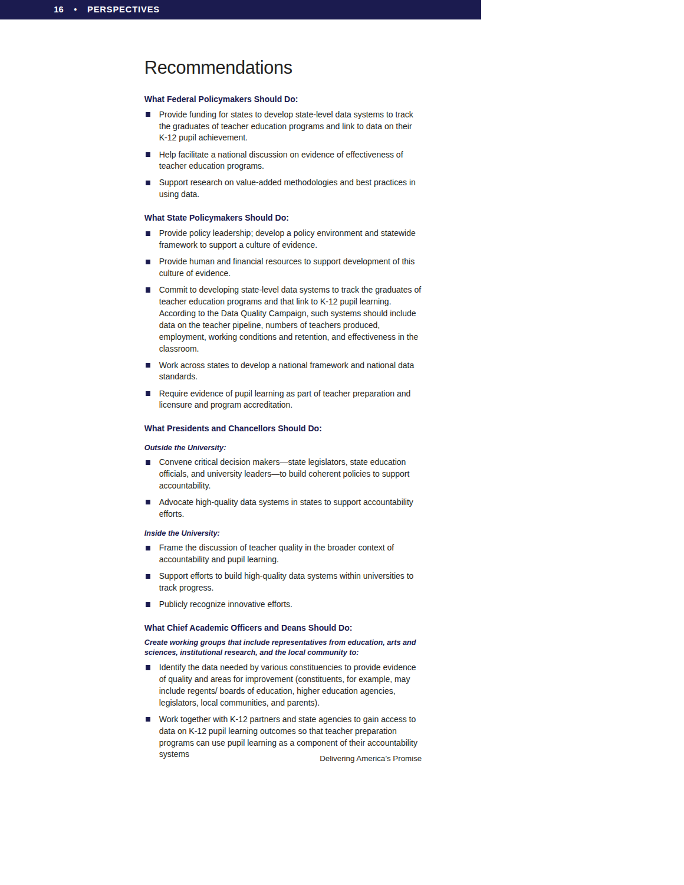16 • PERSPECTIVES
Recommendations
What Federal Policymakers Should Do:
Provide funding for states to develop state-level data systems to track the graduates of teacher education programs and link to data on their K-12 pupil achievement.
Help facilitate a national discussion on evidence of effectiveness of teacher education programs.
Support research on value-added methodologies and best practices in using data.
What State Policymakers Should Do:
Provide policy leadership; develop a policy environment and statewide framework to support a culture of evidence.
Provide human and financial resources to support development of this culture of evidence.
Commit to developing state-level data systems to track the graduates of teacher education programs and that link to K-12 pupil learning. According to the Data Quality Campaign, such systems should include data on the teacher pipeline, numbers of teachers produced, employment, working conditions and retention, and effectiveness in the classroom.
Work across states to develop a national framework and national data standards.
Require evidence of pupil learning as part of teacher preparation and licensure and program accreditation.
What Presidents and Chancellors Should Do:
Outside the University:
Convene critical decision makers—state legislators, state education officials, and university leaders—to build coherent policies to support accountability.
Advocate high-quality data systems in states to support accountability efforts.
Inside the University:
Frame the discussion of teacher quality in the broader context of accountability and pupil learning.
Support efforts to build high-quality data systems within universities to track progress.
Publicly recognize innovative efforts.
What Chief Academic Officers and Deans Should Do:
Create working groups that include representatives from education, arts and sciences, institutional research, and the local community to:
Identify the data needed by various constituencies to provide evidence of quality and areas for improvement (constituents, for example, may include regents/ boards of education, higher education agencies, legislators, local communities, and parents).
Work together with K-12 partners and state agencies to gain access to data on K-12 pupil learning outcomes so that teacher preparation programs can use pupil learning as a component of their accountability systems
Delivering America’s Promise